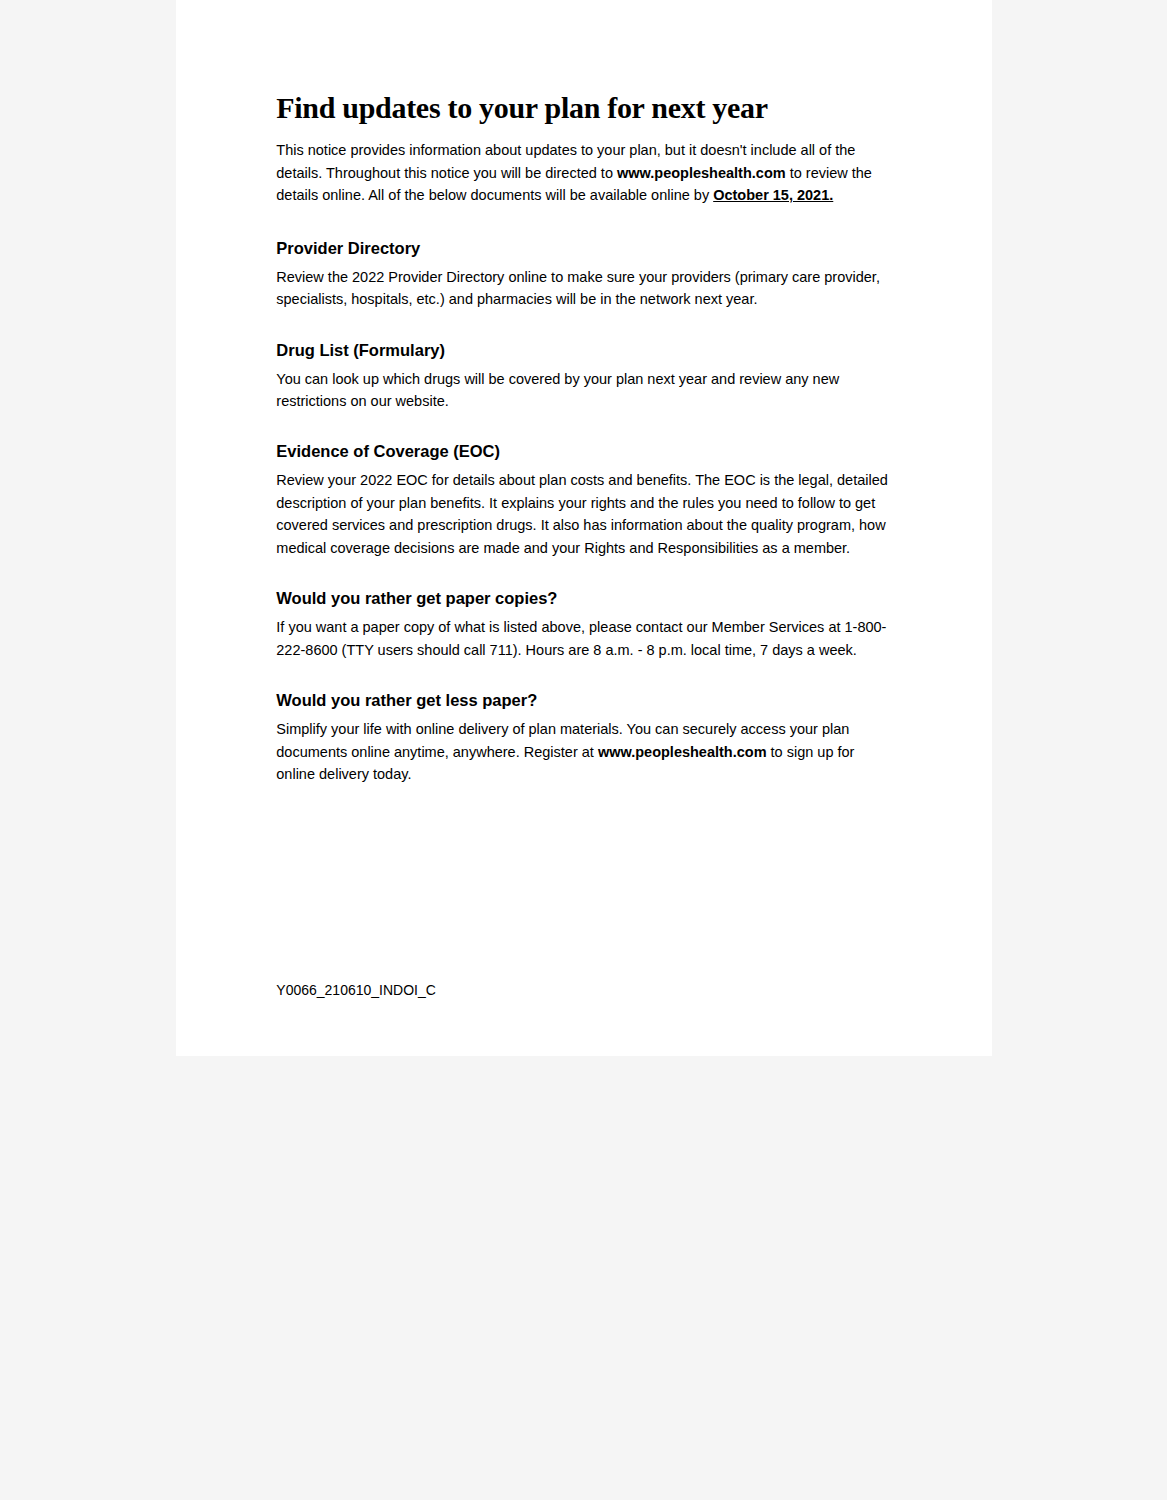Find updates to your plan for next year
This notice provides information about updates to your plan, but it doesn't include all of the details. Throughout this notice you will be directed to www.peopleshealth.com to review the details online. All of the below documents will be available online by October 15, 2021.
Provider Directory
Review the 2022 Provider Directory online to make sure your providers (primary care provider, specialists, hospitals, etc.) and pharmacies will be in the network next year.
Drug List (Formulary)
You can look up which drugs will be covered by your plan next year and review any new restrictions on our website.
Evidence of Coverage (EOC)
Review your 2022 EOC for details about plan costs and benefits. The EOC is the legal, detailed description of your plan benefits. It explains your rights and the rules you need to follow to get covered services and prescription drugs. It also has information about the quality program, how medical coverage decisions are made and your Rights and Responsibilities as a member.
Would you rather get paper copies?
If you want a paper copy of what is listed above, please contact our Member Services at 1-800-222-8600 (TTY users should call 711). Hours are 8 a.m. - 8 p.m. local time, 7 days a week.
Would you rather get less paper?
Simplify your life with online delivery of plan materials. You can securely access your plan documents online anytime, anywhere. Register at www.peopleshealth.com to sign up for online delivery today.
Y0066_210610_INDOI_C